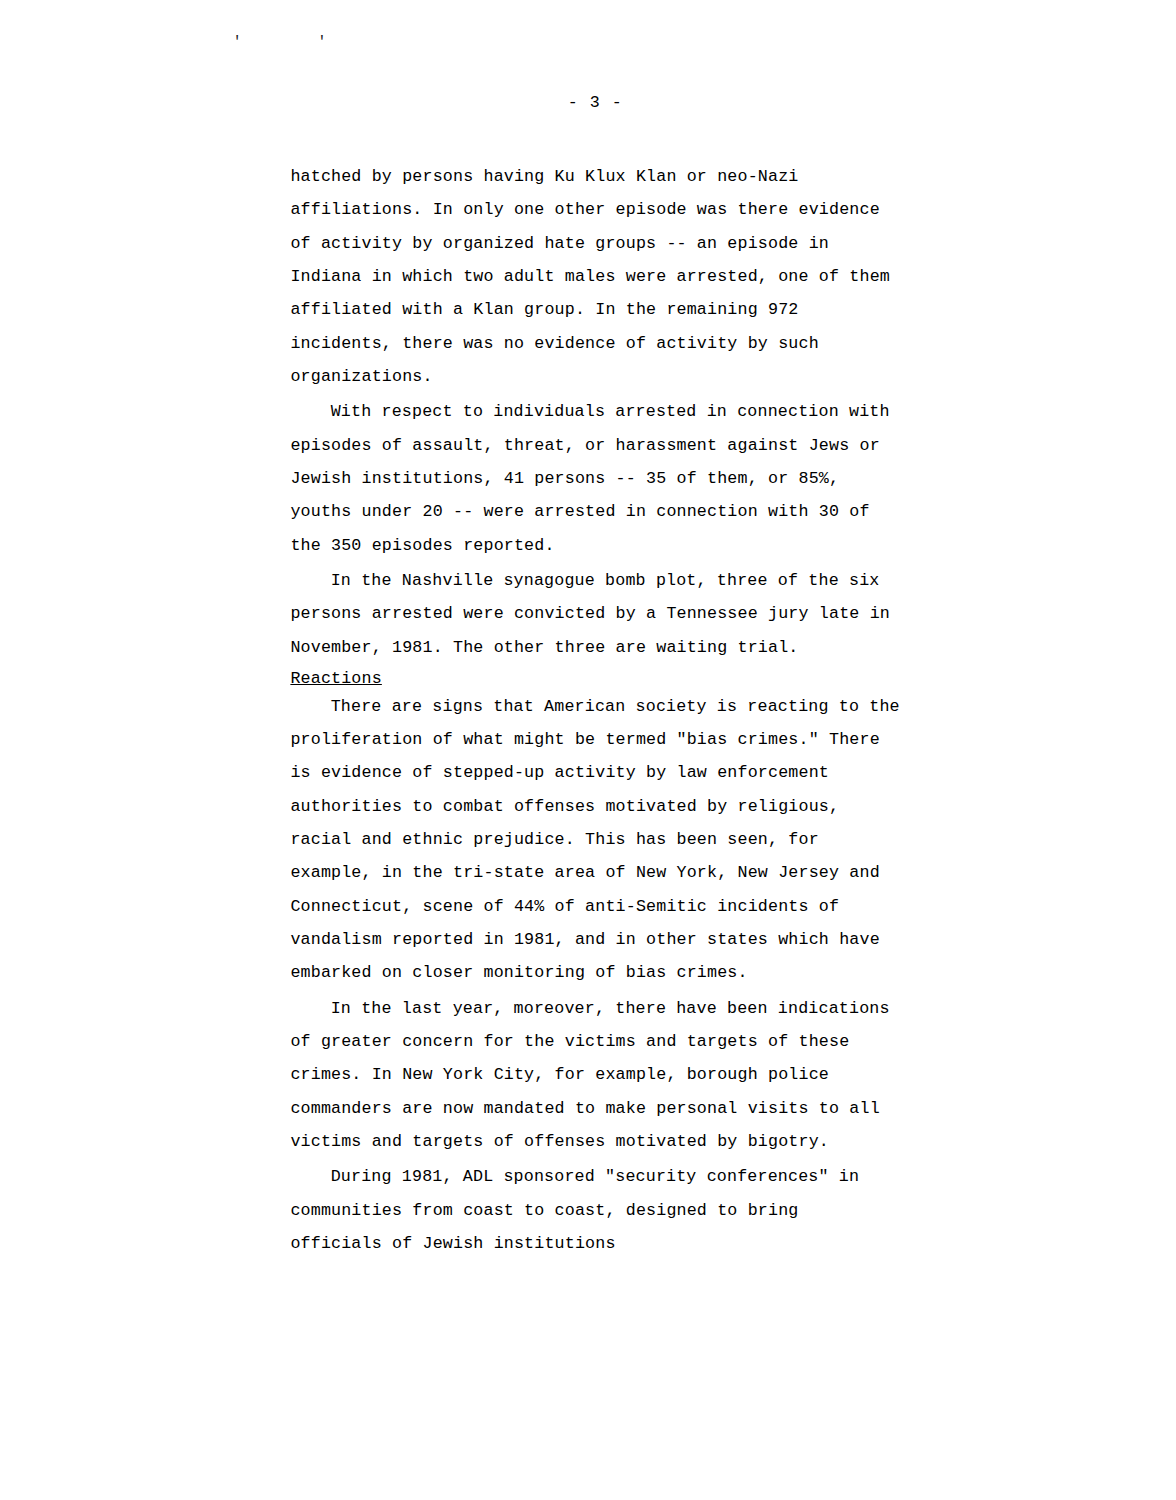' '
- 3 -
hatched by persons having Ku Klux Klan or neo-Nazi affiliations. In only one other episode was there evidence of activity by organized hate groups -- an episode in Indiana in which two adult males were arrested, one of them affiliated with a Klan group. In the remaining 972 incidents, there was no evidence of activity by such organizations.
With respect to individuals arrested in connection with episodes of assault, threat, or harassment against Jews or Jewish institutions, 41 persons -- 35 of them, or 85%, youths under 20 -- were arrested in connection with 30 of the 350 episodes reported.
In the Nashville synagogue bomb plot, three of the six persons arrested were convicted by a Tennessee jury late in November, 1981. The other three are waiting trial.
Reactions
There are signs that American society is reacting to the proliferation of what might be termed "bias crimes." There is evidence of stepped-up activity by law enforcement authorities to combat offenses motivated by religious, racial and ethnic prejudice. This has been seen, for example, in the tri-state area of New York, New Jersey and Connecticut, scene of 44% of anti-Semitic incidents of vandalism reported in 1981, and in other states which have embarked on closer monitoring of bias crimes.
In the last year, moreover, there have been indications of greater concern for the victims and targets of these crimes. In New York City, for example, borough police commanders are now mandated to make personal visits to all victims and targets of offenses motivated by bigotry.
During 1981, ADL sponsored "security conferences" in communities from coast to coast, designed to bring officials of Jewish institutions